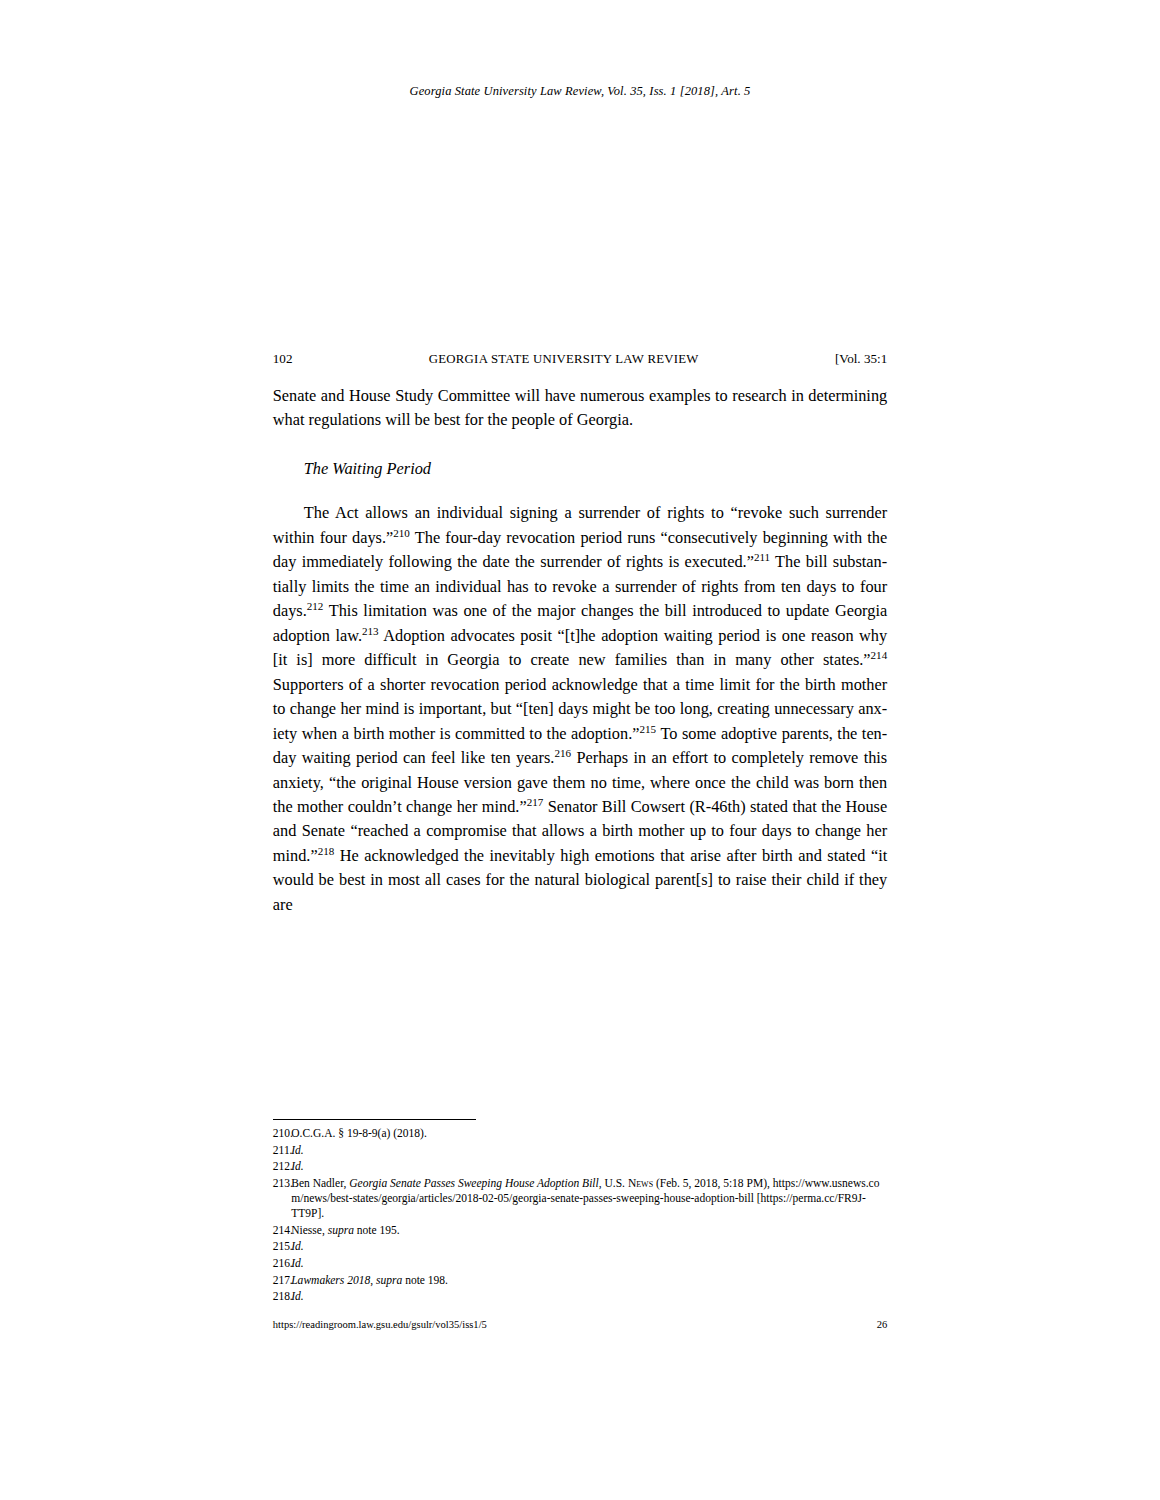Georgia State University Law Review, Vol. 35, Iss. 1 [2018], Art. 5
102 Georgia State University Law Review [Vol. 35:1
Senate and House Study Committee will have numerous examples to research in determining what regulations will be best for the people of Georgia.
The Waiting Period
The Act allows an individual signing a surrender of rights to “revoke such surrender within four days.”210 The four-day revocation period runs “consecutively beginning with the day immediately following the date the surrender of rights is executed.”211 The bill substantially limits the time an individual has to revoke a surrender of rights from ten days to four days.212 This limitation was one of the major changes the bill introduced to update Georgia adoption law.213 Adoption advocates posit “[t]he adoption waiting period is one reason why [it is] more difficult in Georgia to create new families than in many other states.”214 Supporters of a shorter revocation period acknowledge that a time limit for the birth mother to change her mind is important, but “[ten] days might be too long, creating unnecessary anxiety when a birth mother is committed to the adoption.”215 To some adoptive parents, the ten-day waiting period can feel like ten years.216 Perhaps in an effort to completely remove this anxiety, “the original House version gave them no time, where once the child was born then the mother couldn’t change her mind.”217 Senator Bill Cowsert (R-46th) stated that the House and Senate “reached a compromise that allows a birth mother up to four days to change her mind.”218 He acknowledged the inevitably high emotions that arise after birth and stated “it would be best in most all cases for the natural biological parent[s] to raise their child if they are
210. O.C.G.A. § 19-8-9(a) (2018).
211. Id.
212. Id.
213. Ben Nadler, Georgia Senate Passes Sweeping House Adoption Bill, U.S. News (Feb. 5, 2018, 5:18 PM), https://www.usnews.com/news/best-states/georgia/articles/2018-02-05/georgia-senate-passes-sweeping-house-adoption-bill [https://perma.cc/FR9J-TT9P].
214. Niesse, supra note 195.
215. Id.
216. Id.
217. Lawmakers 2018, supra note 198.
218. Id.
https://readingroom.law.gsu.edu/gsulr/vol35/iss1/5 26